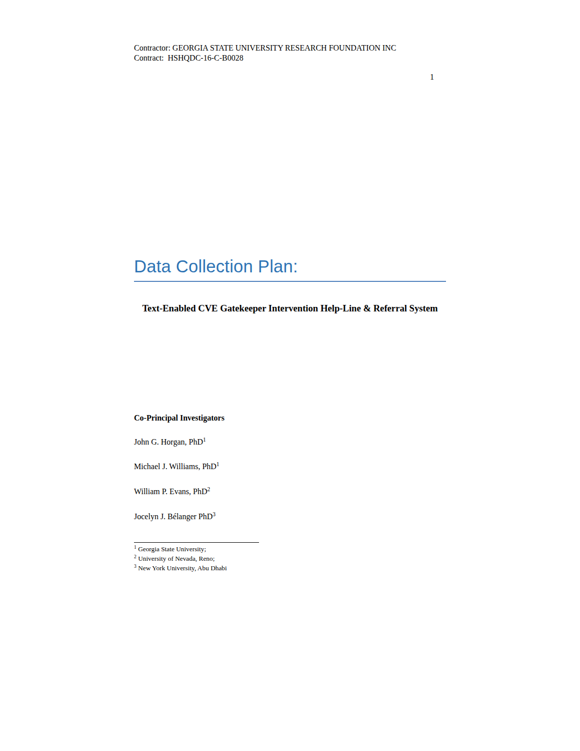Contractor: GEORGIA STATE UNIVERSITY RESEARCH FOUNDATION INC
Contract: HSHQDC-16-C-B0028
1
Data Collection Plan:
Text-Enabled CVE Gatekeeper Intervention Help-Line & Referral System
Co-Principal Investigators
John G. Horgan, PhD1
Michael J. Williams, PhD1
William P. Evans, PhD2
Jocelyn J. Bélanger PhD3
1 Georgia State University;
2 University of Nevada, Reno;
3 New York University, Abu Dhabi